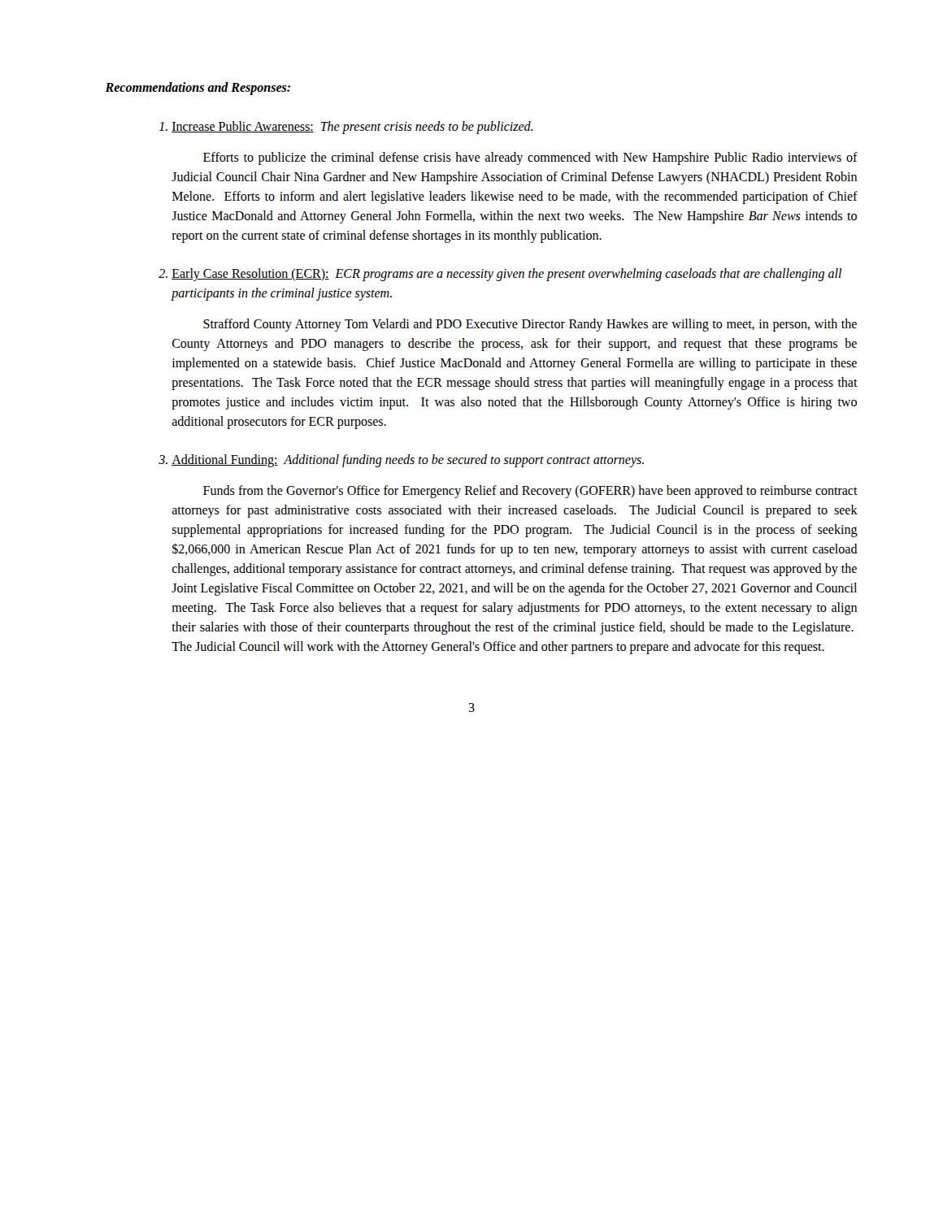Recommendations and Responses:
Increase Public Awareness: The present crisis needs to be publicized.
Efforts to publicize the criminal defense crisis have already commenced with New Hampshire Public Radio interviews of Judicial Council Chair Nina Gardner and New Hampshire Association of Criminal Defense Lawyers (NHACDL) President Robin Melone. Efforts to inform and alert legislative leaders likewise need to be made, with the recommended participation of Chief Justice MacDonald and Attorney General John Formella, within the next two weeks. The New Hampshire Bar News intends to report on the current state of criminal defense shortages in its monthly publication.
Early Case Resolution (ECR): ECR programs are a necessity given the present overwhelming caseloads that are challenging all participants in the criminal justice system.
Strafford County Attorney Tom Velardi and PDO Executive Director Randy Hawkes are willing to meet, in person, with the County Attorneys and PDO managers to describe the process, ask for their support, and request that these programs be implemented on a statewide basis. Chief Justice MacDonald and Attorney General Formella are willing to participate in these presentations. The Task Force noted that the ECR message should stress that parties will meaningfully engage in a process that promotes justice and includes victim input. It was also noted that the Hillsborough County Attorney's Office is hiring two additional prosecutors for ECR purposes.
Additional Funding: Additional funding needs to be secured to support contract attorneys.
Funds from the Governor's Office for Emergency Relief and Recovery (GOFERR) have been approved to reimburse contract attorneys for past administrative costs associated with their increased caseloads. The Judicial Council is prepared to seek supplemental appropriations for increased funding for the PDO program. The Judicial Council is in the process of seeking $2,066,000 in American Rescue Plan Act of 2021 funds for up to ten new, temporary attorneys to assist with current caseload challenges, additional temporary assistance for contract attorneys, and criminal defense training. That request was approved by the Joint Legislative Fiscal Committee on October 22, 2021, and will be on the agenda for the October 27, 2021 Governor and Council meeting. The Task Force also believes that a request for salary adjustments for PDO attorneys, to the extent necessary to align their salaries with those of their counterparts throughout the rest of the criminal justice field, should be made to the Legislature. The Judicial Council will work with the Attorney General's Office and other partners to prepare and advocate for this request.
3